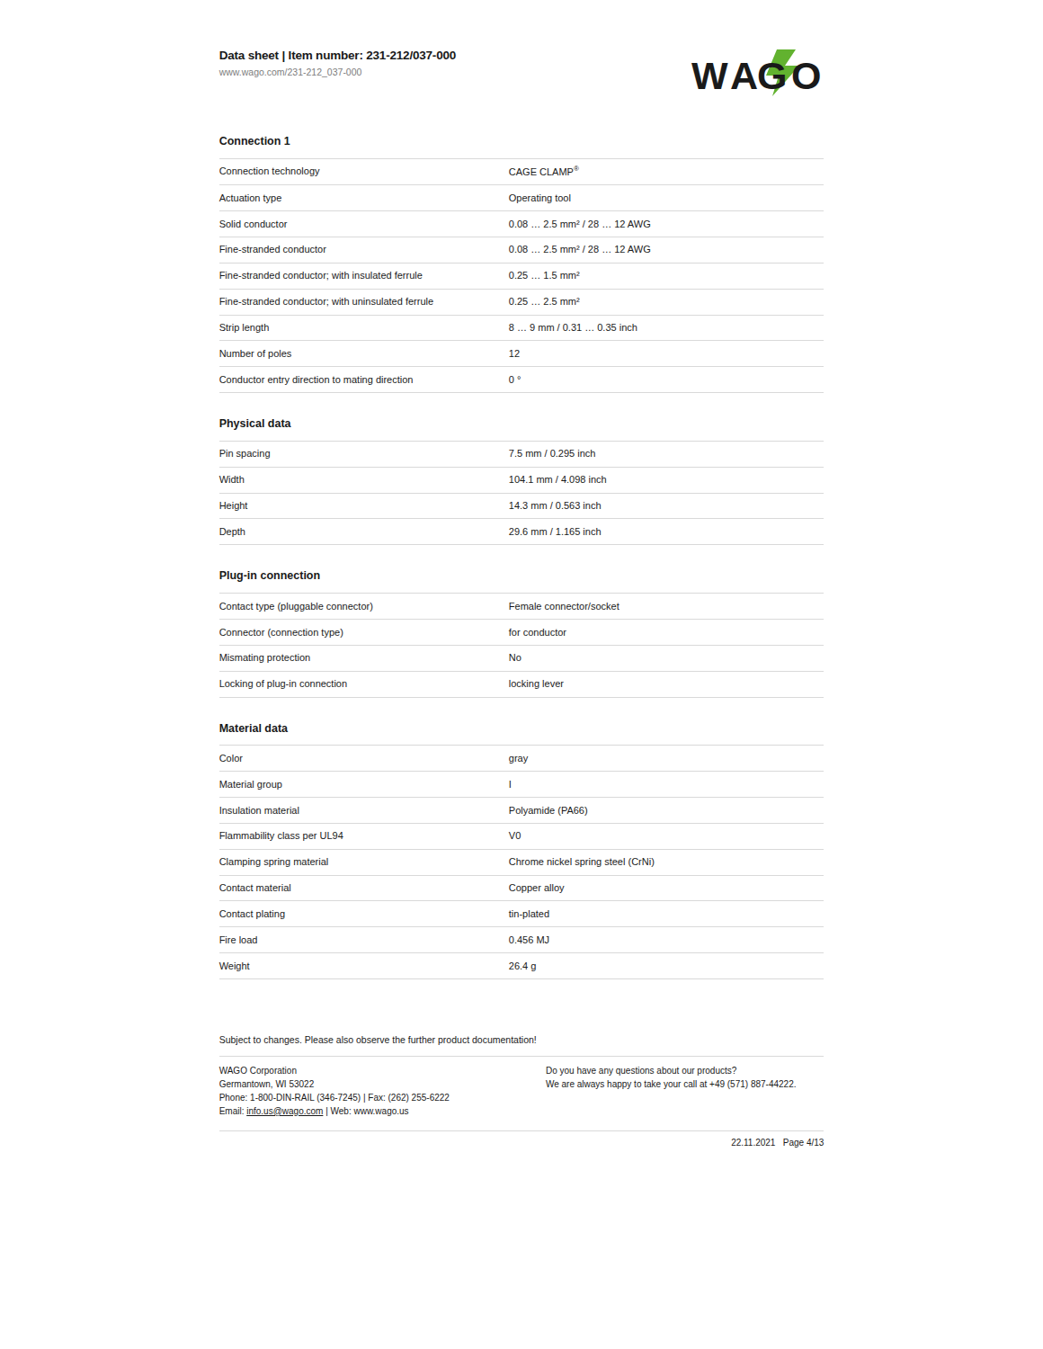Data sheet | Item number: 231-212/037-000
www.wago.com/231-212_037-000
W A G O
Connection 1
| Connection technology | CAGE CLAMP ® |
| Actuation type | Operating tool |
| Solid conductor | 0.08 … 2.5 mm² / 28 … 12 AWG |
| Fine-stranded conductor | 0.08 … 2.5 mm² / 28 … 12 AWG |
| Fine-stranded conductor; with insulated ferrule | 0.25 … 1.5 mm² |
| Fine-stranded conductor; with uninsulated ferrule | 0.25 … 2.5 mm² |
| Strip length | 8 … 9 mm / 0.31 … 0.35 inch |
| Number of poles | 12 |
| Conductor entry direction to mating direction | 0 ° |
Physical data
| Pin spacing | 7.5 mm / 0.295 inch |
| Width | 104.1 mm / 4.098 inch |
| Height | 14.3 mm / 0.563 inch |
| Depth | 29.6 mm / 1.165 inch |
Plug-in connection
| Contact type (pluggable connector) | Female connector/socket |
| Connector (connection type) | for conductor |
| Mismating protection | No |
| Locking of plug-in connection | locking lever |
Material data
| Color | gray |
| Material group | I |
| Insulation material | Polyamide (PA66) |
| Flammability class per UL94 | V0 |
| Clamping spring material | Chrome nickel spring steel (CrNi) |
| Contact material | Copper alloy |
| Contact plating | tin-plated |
| Fire load | 0.456 MJ |
| Weight | 26.4 g |
Subject to changes. Please also observe the further product documentation!
WAGO Corporation
Germantown, WI 53022
Phone: 1-800-DIN-RAIL (346-7245) | Fax: (262) 255-6222
Email: info.us@wago.com | Web: www.wago.us
Do you have any questions about our products?
We are always happy to take your call at +49 (571) 887-44222.
22.11.2021 Page 4/13